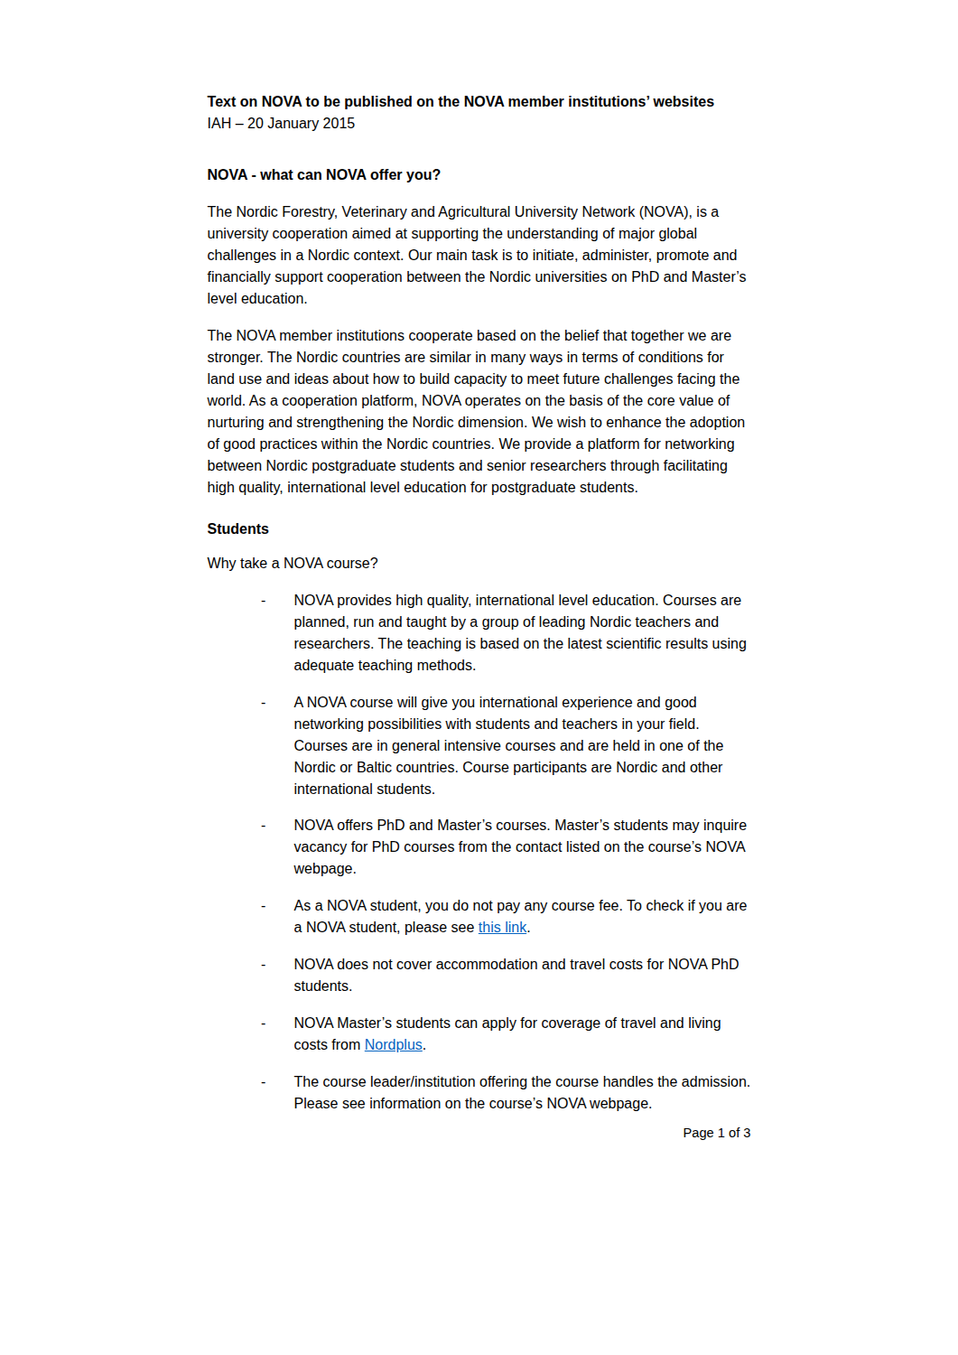Text on NOVA to be published on the NOVA member institutions’ websites
IAH – 20 January 2015
NOVA - what can NOVA offer you?
The Nordic Forestry, Veterinary and Agricultural University Network (NOVA), is a university cooperation aimed at supporting the understanding of major global challenges in a Nordic context. Our main task is to initiate, administer, promote and financially support cooperation between the Nordic universities on PhD and Master’s level education.
The NOVA member institutions cooperate based on the belief that together we are stronger. The Nordic countries are similar in many ways in terms of conditions for land use and ideas about how to build capacity to meet future challenges facing the world. As a cooperation platform, NOVA operates on the basis of the core value of nurturing and strengthening the Nordic dimension. We wish to enhance the adoption of good practices within the Nordic countries. We provide a platform for networking between Nordic postgraduate students and senior researchers through facilitating high quality, international level education for postgraduate students.
Students
Why take a NOVA course?
NOVA provides high quality, international level education. Courses are planned, run and taught by a group of leading Nordic teachers and researchers. The teaching is based on the latest scientific results using adequate teaching methods.
A NOVA course will give you international experience and good networking possibilities with students and teachers in your field. Courses are in general intensive courses and are held in one of the Nordic or Baltic countries. Course participants are Nordic and other international students.
NOVA offers PhD and Master’s courses. Master’s students may inquire vacancy for PhD courses from the contact listed on the course’s NOVA webpage.
As a NOVA student, you do not pay any course fee. To check if you are a NOVA student, please see this link.
NOVA does not cover accommodation and travel costs for NOVA PhD students.
NOVA Master’s students can apply for coverage of travel and living costs from Nordplus.
The course leader/institution offering the course handles the admission. Please see information on the course’s NOVA webpage.
Page 1 of 3